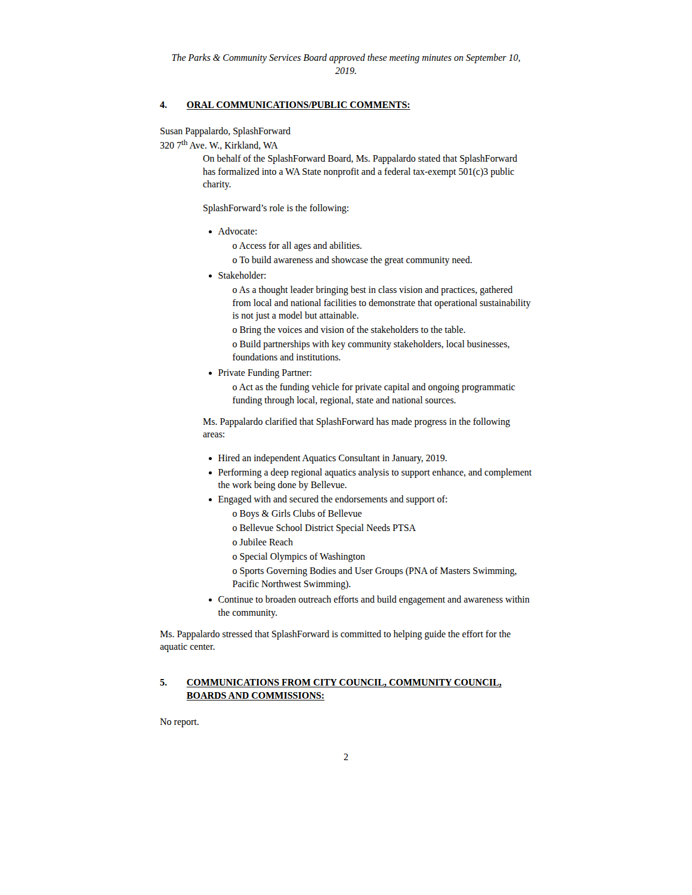The Parks & Community Services Board approved these meeting minutes on September 10, 2019.
4.
ORAL COMMUNICATIONS/PUBLIC COMMENTS:
Susan Pappalardo, SplashForward
320 7th Ave. W., Kirkland, WA
On behalf of the SplashForward Board, Ms. Pappalardo stated that SplashForward has formalized into a WA State nonprofit and a federal tax-exempt 501(c)3 public charity.
SplashForward’s role is the following:
Advocate:
Access for all ages and abilities.
To build awareness and showcase the great community need.
Stakeholder:
As a thought leader bringing best in class vision and practices, gathered from local and national facilities to demonstrate that operational sustainability is not just a model but attainable.
Bring the voices and vision of the stakeholders to the table.
Build partnerships with key community stakeholders, local businesses, foundations and institutions.
Private Funding Partner:
Act as the funding vehicle for private capital and ongoing programmatic funding through local, regional, state and national sources.
Ms. Pappalardo clarified that SplashForward has made progress in the following areas:
Hired an independent Aquatics Consultant in January, 2019.
Performing a deep regional aquatics analysis to support enhance, and complement the work being done by Bellevue.
Engaged with and secured the endorsements and support of:
Boys & Girls Clubs of Bellevue
Bellevue School District Special Needs PTSA
Jubilee Reach
Special Olympics of Washington
Sports Governing Bodies and User Groups (PNA of Masters Swimming, Pacific Northwest Swimming).
Continue to broaden outreach efforts and build engagement and awareness within the community.
Ms. Pappalardo stressed that SplashForward is committed to helping guide the effort for the aquatic center.
5.
COMMUNICATIONS FROM CITY COUNCIL, COMMUNITY COUNCIL, BOARDS AND COMMISSIONS:
No report.
2